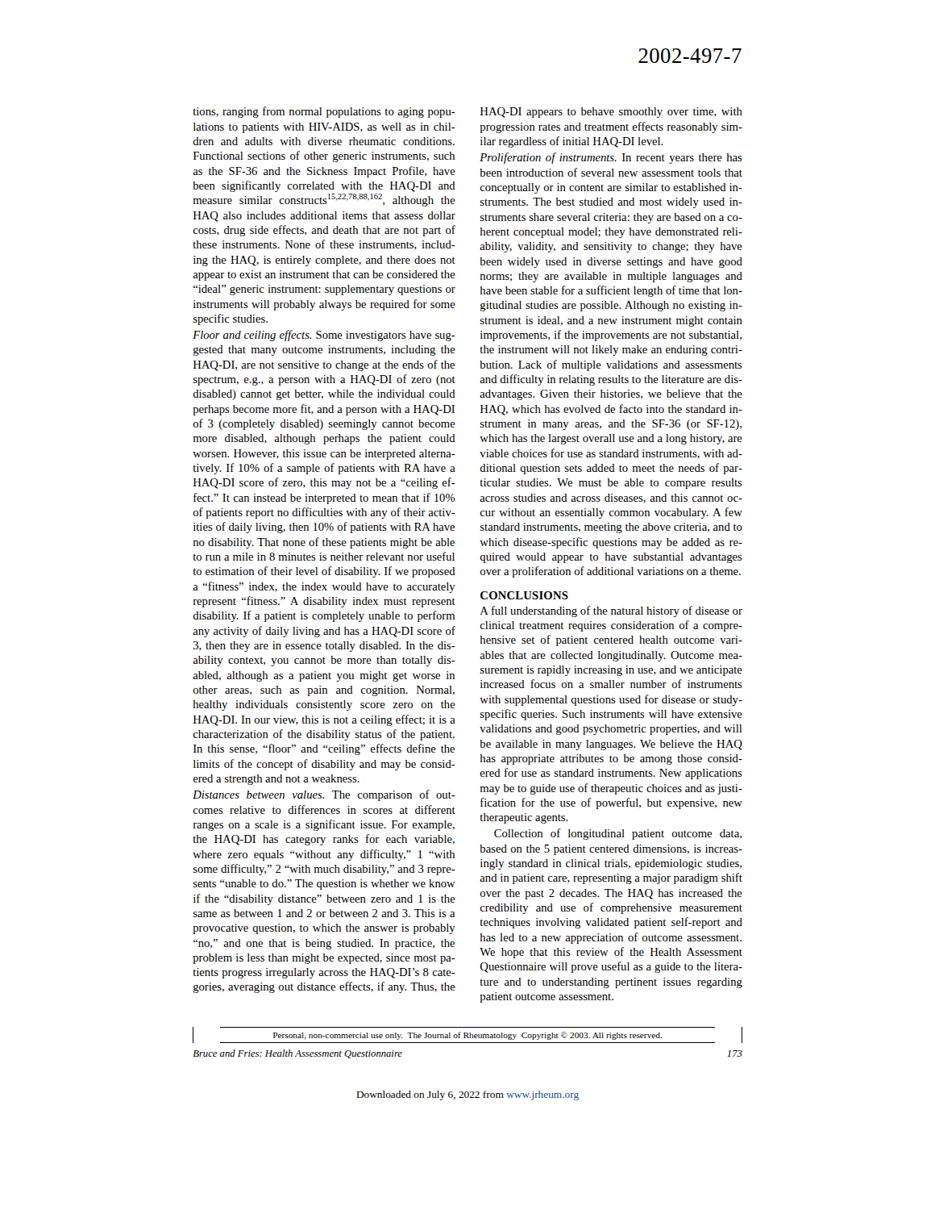2002-497-7
tions, ranging from normal populations to aging populations to patients with HIV-AIDS, as well as in children and adults with diverse rheumatic conditions. Functional sections of other generic instruments, such as the SF-36 and the Sickness Impact Profile, have been significantly correlated with the HAQ-DI and measure similar constructs15,22,78,88,162, although the HAQ also includes additional items that assess dollar costs, drug side effects, and death that are not part of these instruments. None of these instruments, including the HAQ, is entirely complete, and there does not appear to exist an instrument that can be considered the “ideal” generic instrument: supplementary questions or instruments will probably always be required for some specific studies.
Floor and ceiling effects. Some investigators have suggested that many outcome instruments, including the HAQ-DI, are not sensitive to change at the ends of the spectrum, e.g., a person with a HAQ-DI of zero (not disabled) cannot get better, while the individual could perhaps become more fit, and a person with a HAQ-DI of 3 (completely disabled) seemingly cannot become more disabled, although perhaps the patient could worsen. However, this issue can be interpreted alternatively. If 10% of a sample of patients with RA have a HAQ-DI score of zero, this may not be a “ceiling effect.” It can instead be interpreted to mean that if 10% of patients report no difficulties with any of their activities of daily living, then 10% of patients with RA have no disability. That none of these patients might be able to run a mile in 8 minutes is neither relevant nor useful to estimation of their level of disability. If we proposed a “fitness” index, the index would have to accurately represent “fitness.” A disability index must represent disability. If a patient is completely unable to perform any activity of daily living and has a HAQ-DI score of 3, then they are in essence totally disabled. In the disability context, you cannot be more than totally disabled, although as a patient you might get worse in other areas, such as pain and cognition. Normal, healthy individuals consistently score zero on the HAQ-DI. In our view, this is not a ceiling effect; it is a characterization of the disability status of the patient. In this sense, “floor” and “ceiling” effects define the limits of the concept of disability and may be considered a strength and not a weakness.
Distances between values. The comparison of outcomes relative to differences in scores at different ranges on a scale is a significant issue. For example, the HAQ-DI has category ranks for each variable, where zero equals “without any difficulty,” 1 “with some difficulty,” 2 “with much disability,” and 3 represents “unable to do.” The question is whether we know if the “disability distance” between zero and 1 is the same as between 1 and 2 or between 2 and 3. This is a provocative question, to which the answer is probably “no,” and one that is being studied. In practice, the problem is less than might be expected, since most patients progress irregularly across the HAQ-DI’s 8 categories, averaging out distance effects, if any. Thus, the HAQ-DI appears to behave smoothly over time, with progression rates and treatment effects reasonably similar regardless of initial HAQ-DI level.
Proliferation of instruments. In recent years there has been introduction of several new assessment tools that conceptually or in content are similar to established instruments. The best studied and most widely used instruments share several criteria: they are based on a coherent conceptual model; they have demonstrated reliability, validity, and sensitivity to change; they have been widely used in diverse settings and have good norms; they are available in multiple languages and have been stable for a sufficient length of time that longitudinal studies are possible. Although no existing instrument is ideal, and a new instrument might contain improvements, if the improvements are not substantial, the instrument will not likely make an enduring contribution. Lack of multiple validations and assessments and difficulty in relating results to the literature are disadvantages. Given their histories, we believe that the HAQ, which has evolved de facto into the standard instrument in many areas, and the SF-36 (or SF-12), which has the largest overall use and a long history, are viable choices for use as standard instruments, with additional question sets added to meet the needs of particular studies. We must be able to compare results across studies and across diseases, and this cannot occur without an essentially common vocabulary. A few standard instruments, meeting the above criteria, and to which disease-specific questions may be added as required would appear to have substantial advantages over a proliferation of additional variations on a theme.
Conclusions
A full understanding of the natural history of disease or clinical treatment requires consideration of a comprehensive set of patient centered health outcome variables that are collected longitudinally. Outcome measurement is rapidly increasing in use, and we anticipate increased focus on a smaller number of instruments with supplemental questions used for disease or study-specific queries. Such instruments will have extensive validations and good psychometric properties, and will be available in many languages. We believe the HAQ has appropriate attributes to be among those considered for use as standard instruments. New applications may be to guide use of therapeutic choices and as justification for the use of powerful, but expensive, new therapeutic agents.
Collection of longitudinal patient outcome data, based on the 5 patient centered dimensions, is increasingly standard in clinical trials, epidemiologic studies, and in patient care, representing a major paradigm shift over the past 2 decades. The HAQ has increased the credibility and use of comprehensive measurement techniques involving validated patient self-report and has led to a new appreciation of outcome assessment. We hope that this review of the Health Assessment Questionnaire will prove useful as a guide to the literature and to understanding pertinent issues regarding patient outcome assessment.
Personal, non-commercial use only. The Journal of Rheumatology Copyright © 2003. All rights reserved.
Bruce and Fries: Health Assessment Questionnaire 173
Downloaded on July 6, 2022 from www.jrheum.org